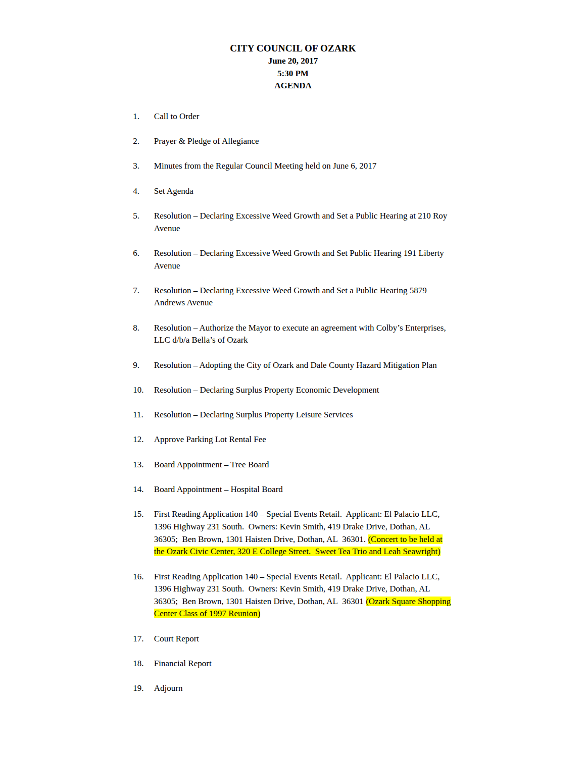CITY COUNCIL OF OZARK June 20, 2017 5:30 PM AGENDA
1. Call to Order
2. Prayer & Pledge of Allegiance
3. Minutes from the Regular Council Meeting held on June 6, 2017
4. Set Agenda
5. Resolution – Declaring Excessive Weed Growth and Set a Public Hearing at 210 Roy Avenue
6. Resolution – Declaring Excessive Weed Growth and Set Public Hearing 191 Liberty Avenue
7. Resolution – Declaring Excessive Weed Growth and Set a Public Hearing 5879 Andrews Avenue
8. Resolution – Authorize the Mayor to execute an agreement with Colby’s Enterprises, LLC d/b/a Bella’s of Ozark
9. Resolution – Adopting the City of Ozark and Dale County Hazard Mitigation Plan
10. Resolution – Declaring Surplus Property Economic Development
11. Resolution – Declaring Surplus Property Leisure Services
12. Approve Parking Lot Rental Fee
13. Board Appointment – Tree Board
14. Board Appointment – Hospital Board
15. First Reading Application 140 – Special Events Retail. Applicant: El Palacio LLC, 1396 Highway 231 South. Owners: Kevin Smith, 419 Drake Drive, Dothan, AL 36305; Ben Brown, 1301 Haisten Drive, Dothan, AL 36301. (Concert to be held at the Ozark Civic Center, 320 E College Street. Sweet Tea Trio and Leah Seawright)
16. First Reading Application 140 – Special Events Retail. Applicant: El Palacio LLC, 1396 Highway 231 South. Owners: Kevin Smith, 419 Drake Drive, Dothan, AL 36305; Ben Brown, 1301 Haisten Drive, Dothan, AL 36301 (Ozark Square Shopping Center Class of 1997 Reunion)
17. Court Report
18. Financial Report
19. Adjourn